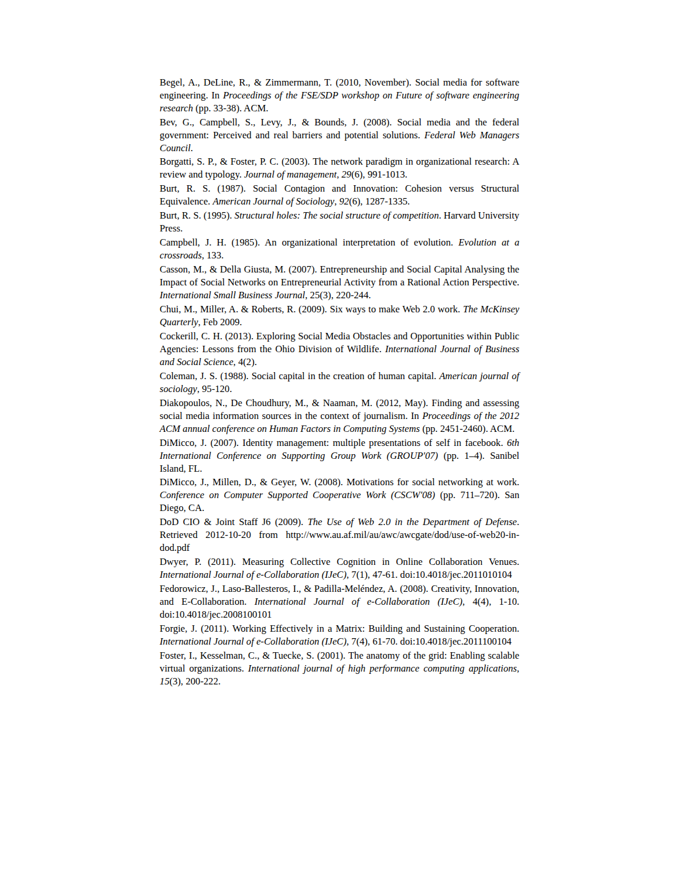Begel, A., DeLine, R., & Zimmermann, T. (2010, November). Social media for software engineering. In Proceedings of the FSE/SDP workshop on Future of software engineering research (pp. 33-38). ACM.
Bev, G., Campbell, S., Levy, J., & Bounds, J. (2008). Social media and the federal government: Perceived and real barriers and potential solutions. Federal Web Managers Council.
Borgatti, S. P., & Foster, P. C. (2003). The network paradigm in organizational research: A review and typology. Journal of management, 29(6), 991-1013.
Burt, R. S. (1987). Social Contagion and Innovation: Cohesion versus Structural Equivalence. American Journal of Sociology, 92(6), 1287-1335.
Burt, R. S. (1995). Structural holes: The social structure of competition. Harvard University Press.
Campbell, J. H. (1985). An organizational interpretation of evolution. Evolution at a crossroads, 133.
Casson, M., & Della Giusta, M. (2007). Entrepreneurship and Social Capital Analysing the Impact of Social Networks on Entrepreneurial Activity from a Rational Action Perspective. International Small Business Journal, 25(3), 220-244.
Chui, M., Miller, A. & Roberts, R. (2009). Six ways to make Web 2.0 work. The McKinsey Quarterly, Feb 2009.
Cockerill, C. H. (2013). Exploring Social Media Obstacles and Opportunities within Public Agencies: Lessons from the Ohio Division of Wildlife. International Journal of Business and Social Science, 4(2).
Coleman, J. S. (1988). Social capital in the creation of human capital. American journal of sociology, 95-120.
Diakopoulos, N., De Choudhury, M., & Naaman, M. (2012, May). Finding and assessing social media information sources in the context of journalism. In Proceedings of the 2012 ACM annual conference on Human Factors in Computing Systems (pp. 2451-2460). ACM.
DiMicco, J. (2007). Identity management: multiple presentations of self in facebook. 6th International Conference on Supporting Group Work (GROUP'07) (pp. 1–4). Sanibel Island, FL.
DiMicco, J., Millen, D., & Geyer, W. (2008). Motivations for social networking at work. Conference on Computer Supported Cooperative Work (CSCW'08) (pp. 711–720). San Diego, CA.
DoD CIO & Joint Staff J6 (2009). The Use of Web 2.0 in the Department of Defense. Retrieved 2012-10-20 from http://www.au.af.mil/au/awc/awcgate/dod/use-of-web20-in-dod.pdf
Dwyer, P. (2011). Measuring Collective Cognition in Online Collaboration Venues. International Journal of e-Collaboration (IJeC), 7(1), 47-61. doi:10.4018/jec.2011010104
Fedorowicz, J., Laso-Ballesteros, I., & Padilla-Meléndez, A. (2008). Creativity, Innovation, and E-Collaboration. International Journal of e-Collaboration (IJeC), 4(4), 1-10. doi:10.4018/jec.2008100101
Forgie, J. (2011). Working Effectively in a Matrix: Building and Sustaining Cooperation. International Journal of e-Collaboration (IJeC), 7(4), 61-70. doi:10.4018/jec.2011100104
Foster, I., Kesselman, C., & Tuecke, S. (2001). The anatomy of the grid: Enabling scalable virtual organizations. International journal of high performance computing applications, 15(3), 200-222.